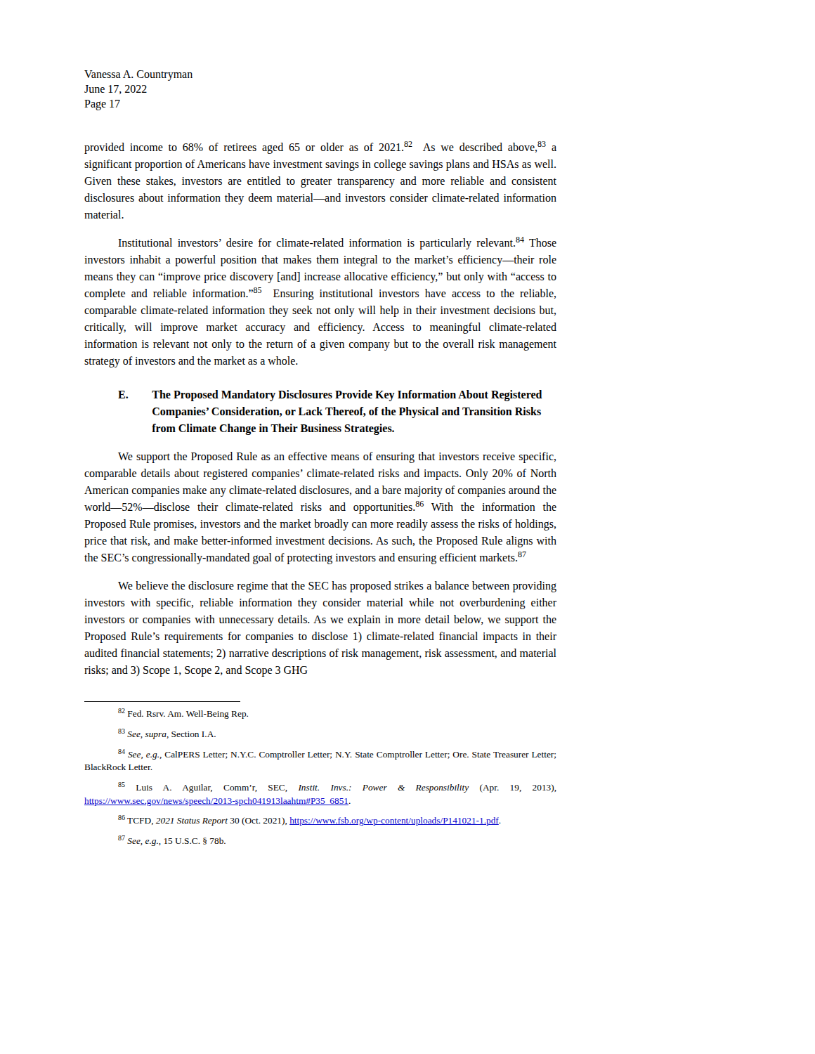Vanessa A. Countryman
June 17, 2022
Page 17
provided income to 68% of retirees aged 65 or older as of 2021.82 As we described above,83 a significant proportion of Americans have investment savings in college savings plans and HSAs as well. Given these stakes, investors are entitled to greater transparency and more reliable and consistent disclosures about information they deem material—and investors consider climate-related information material.
Institutional investors’ desire for climate-related information is particularly relevant.84 Those investors inhabit a powerful position that makes them integral to the market’s efficiency—their role means they can “improve price discovery [and] increase allocative efficiency,” but only with “access to complete and reliable information.”85 Ensuring institutional investors have access to the reliable, comparable climate-related information they seek not only will help in their investment decisions but, critically, will improve market accuracy and efficiency. Access to meaningful climate-related information is relevant not only to the return of a given company but to the overall risk management strategy of investors and the market as a whole.
E.
The Proposed Mandatory Disclosures Provide Key Information About Registered Companies’ Consideration, or Lack Thereof, of the Physical and Transition Risks from Climate Change in Their Business Strategies.
We support the Proposed Rule as an effective means of ensuring that investors receive specific, comparable details about registered companies’ climate-related risks and impacts. Only 20% of North American companies make any climate-related disclosures, and a bare majority of companies around the world—52%—disclose their climate-related risks and opportunities.86 With the information the Proposed Rule promises, investors and the market broadly can more readily assess the risks of holdings, price that risk, and make better-informed investment decisions. As such, the Proposed Rule aligns with the SEC’s congressionally-mandated goal of protecting investors and ensuring efficient markets.87
We believe the disclosure regime that the SEC has proposed strikes a balance between providing investors with specific, reliable information they consider material while not overburdening either investors or companies with unnecessary details. As we explain in more detail below, we support the Proposed Rule’s requirements for companies to disclose 1) climate-related financial impacts in their audited financial statements; 2) narrative descriptions of risk management, risk assessment, and material risks; and 3) Scope 1, Scope 2, and Scope 3 GHG
82 Fed. Rsrv. Am. Well-Being Rep.
83 See, supra, Section I.A.
84 See, e.g., CalPERS Letter; N.Y.C. Comptroller Letter; N.Y. State Comptroller Letter; Ore. State Treasurer Letter; BlackRock Letter.
85 Luis A. Aguilar, Comm’r, SEC, Instit. Invs.: Power & Responsibility (Apr. 19, 2013), https://www.sec.gov/news/speech/2013-spch041913laahtm#P35_6851.
86 TCFD, 2021 Status Report 30 (Oct. 2021), https://www.fsb.org/wp-content/uploads/P141021-1.pdf.
87 See, e.g., 15 U.S.C. § 78b.